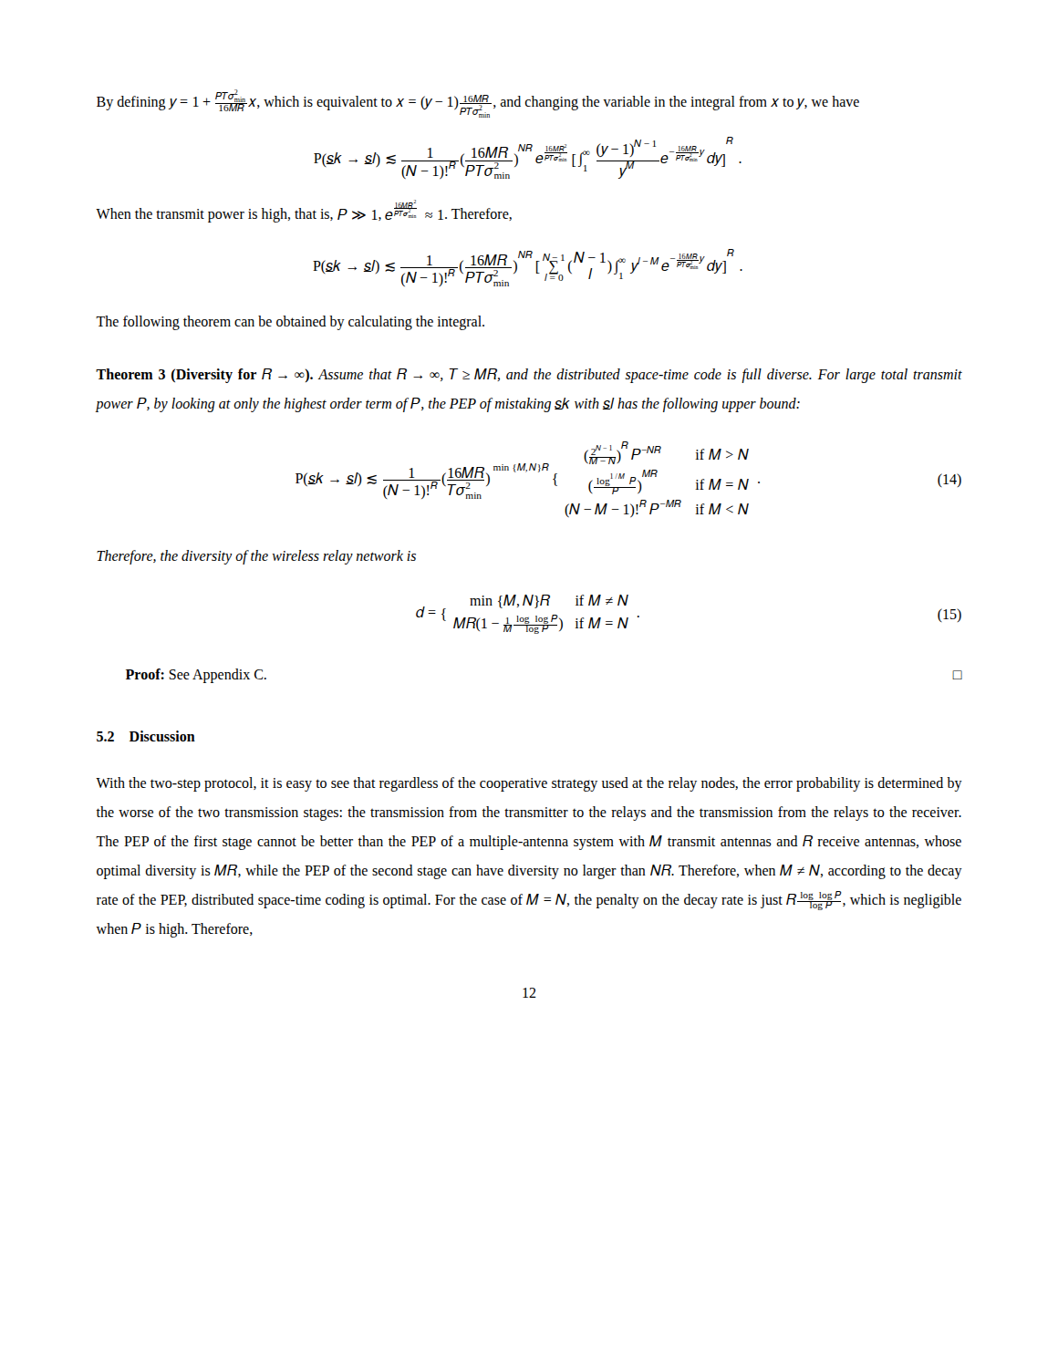By defining y=1+PTσmin216MRx, which is equivalent to x=(y−1)16MRPTσmin2, and changing the variable in the integral from x to y, we have
P⁡(s_k→s_l) ≲ 1(N−1)!R (16MRPTσmin2)NR e16MR2PTσmin2 [∫1∞(y−1)N−1yMe−16MRPTσmin2ydy]R .
When the transmit power is high, that is, P≫1, e16MR2PTσmin2≈1. Therefore,
P⁡(s_k→s_l) ≲ 1(N−1)!R (16MRPTσmin2)NR [∑l=0N−1(N−1l)∫1∞yl−Me−16MRPTσmin2ydy]R .
The following theorem can be obtained by calculating the integral.
Theorem 3 (Diversity for R→∞). Assume that R→∞, T≥MR, and the distributed space-time code is full diverse. For large total transmit power P, by looking at only the highest order term of P, the PEP of mistaking s_k with s_l has the following upper bound:
P⁡(s_k→s_l) ≲ 1(N−1)!R (16MRTσmin2)min{M,N}R { (2N−1M−N)RP−NR ifM>N (log1/MPP)MR ifM=N (N−M−1)!RP−MR ifM<N . (14)
Therefore, the diversity of the wireless relay network is
d= { min{M,N}R ifM≠N MR(1−1MloglogPlogP) ifM=N . (15)
Proof: See Appendix C. □
5.2 Discussion
With the two-step protocol, it is easy to see that regardless of the cooperative strategy used at the relay nodes, the error probability is determined by the worse of the two transmission stages: the transmission from the transmitter to the relays and the transmission from the relays to the receiver. The PEP of the first stage cannot be better than the PEP of a multiple-antenna system with M transmit antennas and R receive antennas, whose optimal diversity is MR, while the PEP of the second stage can have diversity no larger than NR. Therefore, when M≠N, according to the decay rate of the PEP, distributed space-time coding is optimal. For the case of M=N, the penalty on the decay rate is just RloglogPlogP, which is negligible when P is high. Therefore,
12